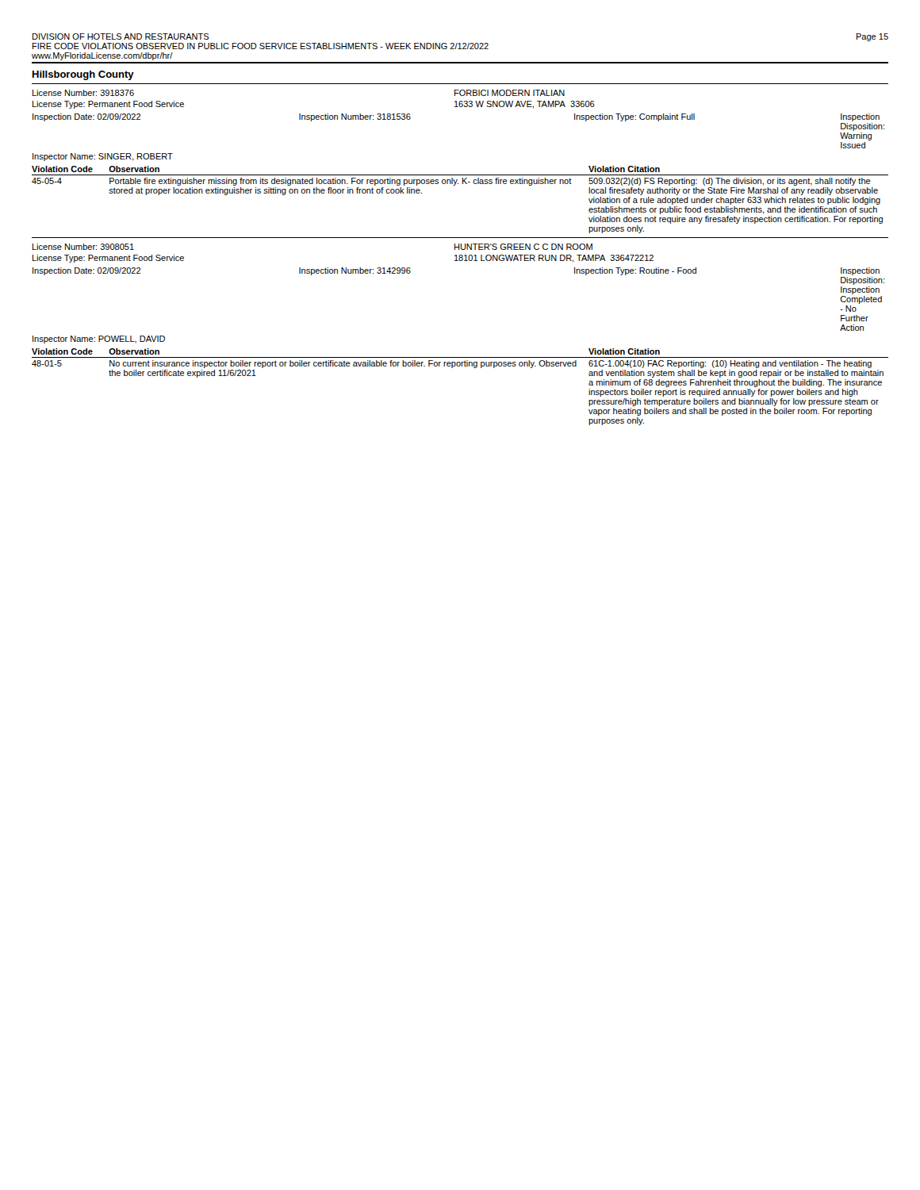DIVISION OF HOTELS AND RESTAURANTS
Page 15
FIRE CODE VIOLATIONS OBSERVED IN PUBLIC FOOD SERVICE ESTABLISHMENTS - WEEK ENDING 2/12/2022
www.MyFloridaLicense.com/dbpr/hr/
Hillsborough County
| License Number: 3918376 | FORBICI MODERN ITALIAN |
| License Type: Permanent Food Service | 1633 W SNOW AVE, TAMPA 33606 |
| Inspection Date: 02/09/2022 | Inspection Number: 3181536 | Inspection Type: Complaint Full | Inspection Disposition: Warning Issued |
| Inspector Name: SINGER, ROBERT | | | |
| Violation Code | Observation | Violation Citation |
| 45-05-4 | Portable fire extinguisher missing from its designated location. For reporting purposes only. K- class fire extinguisher not stored at proper location extinguisher is sitting on on the floor in front of cook line. | 509.032(2)(d) FS Reporting: (d) The division, or its agent, shall notify the local firesafety authority or the State Fire Marshal of any readily observable violation of a rule adopted under chapter 633 which relates to public lodging establishments or public food establishments, and the identification of such violation does not require any firesafety inspection certification. For reporting purposes only. |
| License Number: 3908051 | HUNTER'S GREEN C C DN ROOM |
| License Type: Permanent Food Service | 18101 LONGWATER RUN DR, TAMPA 336472212 |
| Inspection Date: 02/09/2022 | Inspection Number: 3142996 | Inspection Type: Routine - Food | Inspection Disposition: Inspection Completed - No Further Action |
| Inspector Name: POWELL, DAVID | | | |
| Violation Code | Observation | Violation Citation |
| 48-01-5 | No current insurance inspector boiler report or boiler certificate available for boiler. For reporting purposes only. Observed the boiler certificate expired 11/6/2021 | 61C-1.004(10) FAC Reporting: (10) Heating and ventilation - The heating and ventilation system shall be kept in good repair or be installed to maintain a minimum of 68 degrees Fahrenheit throughout the building. The insurance inspectors boiler report is required annually for power boilers and high pressure/high temperature boilers and biannually for low pressure steam or vapor heating boilers and shall be posted in the boiler room. For reporting purposes only. |